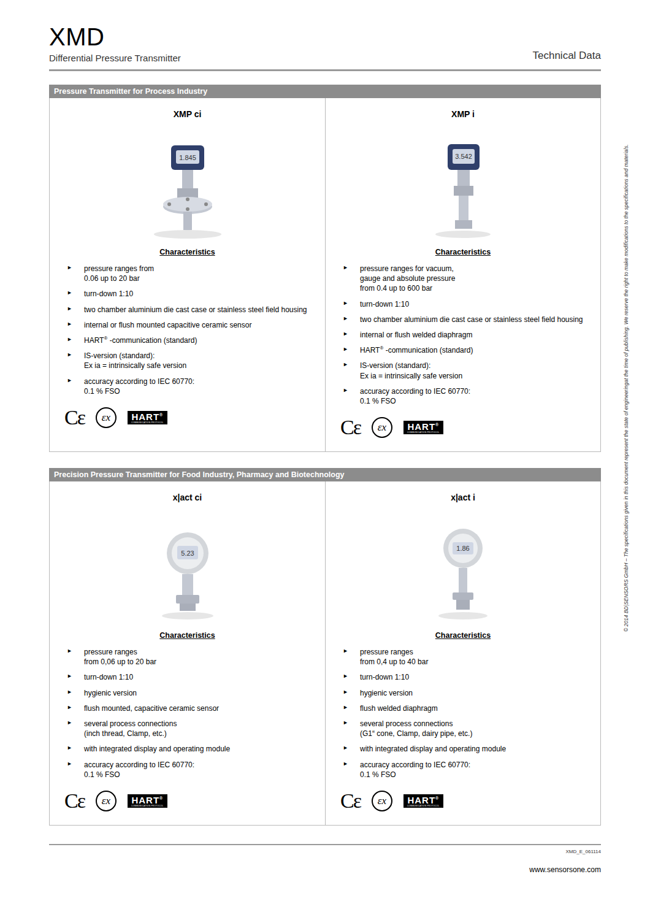XMD
Differential Pressure Transmitter
Technical Data
Pressure Transmitter for Process Industry
XMP ci
Characteristics
pressure ranges from
0.06 up to 20 bar
turn-down 1:10
two chamber aluminium die cast case or stainless steel field housing
internal or flush mounted capacitive ceramic sensor
HART® -communication (standard)
IS-version (standard):
Ex ia = intrinsically safe version
accuracy according to IEC 60770:
0.1 % FSO
Cε εx HART®
XMP i
Characteristics
pressure ranges for vacuum,
gauge and absolute pressure
from 0.4 up to 600 bar
turn-down 1:10
two chamber aluminium die cast case or stainless steel field housing
internal or flush welded diaphragm
HART® -communication (standard)
IS-version (standard):
Ex ia = intrinsically safe version
accuracy according to IEC 60770:
0.1 % FSO
Cε εx HART®
Precision Pressure Transmitter for Food Industry, Pharmacy and Biotechnology
x|act ci
Characteristics
pressure ranges
from 0,06 up to 20 bar
turn-down 1:10
hygienic version
flush mounted, capacitive ceramic sensor
several process connections
(inch thread, Clamp, etc.)
with integrated display and operating module
accuracy according to IEC 60770:
0.1 % FSO
Cε εx HART®
x|act i
Characteristics
pressure ranges
from 0,4 up to 40 bar
turn-down 1:10
hygienic version
flush welded diaphragm
several process connections
(G1“ cone, Clamp, dairy pipe, etc.)
with integrated display and operating module
accuracy according to IEC 60770:
0.1 % FSO
Cε εx HART®
© 2014 BD|SENSORS GmbH – The specifications given in this document represent the state of engineeringat the time of publishing. We reserve the right to make modifications to the specifications and materials.
XMD_E_061114
www.sensorsone.com